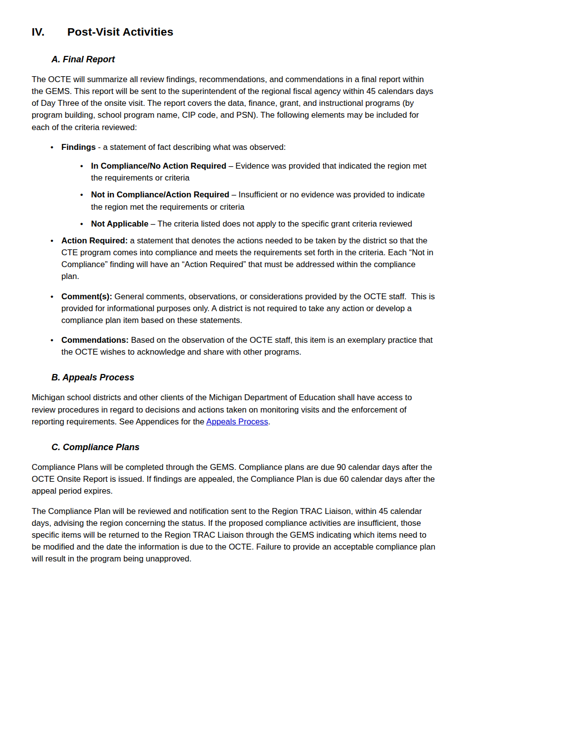IV. Post-Visit Activities
A. Final Report
The OCTE will summarize all review findings, recommendations, and commendations in a final report within the GEMS. This report will be sent to the superintendent of the regional fiscal agency within 45 calendars days of Day Three of the onsite visit. The report covers the data, finance, grant, and instructional programs (by program building, school program name, CIP code, and PSN). The following elements may be included for each of the criteria reviewed:
Findings - a statement of fact describing what was observed:
In Compliance/No Action Required – Evidence was provided that indicated the region met the requirements or criteria
Not in Compliance/Action Required – Insufficient or no evidence was provided to indicate the region met the requirements or criteria
Not Applicable – The criteria listed does not apply to the specific grant criteria reviewed
Action Required: a statement that denotes the actions needed to be taken by the district so that the CTE program comes into compliance and meets the requirements set forth in the criteria. Each “Not in Compliance” finding will have an “Action Required” that must be addressed within the compliance plan.
Comment(s): General comments, observations, or considerations provided by the OCTE staff. This is provided for informational purposes only. A district is not required to take any action or develop a compliance plan item based on these statements.
Commendations: Based on the observation of the OCTE staff, this item is an exemplary practice that the OCTE wishes to acknowledge and share with other programs.
B. Appeals Process
Michigan school districts and other clients of the Michigan Department of Education shall have access to review procedures in regard to decisions and actions taken on monitoring visits and the enforcement of reporting requirements. See Appendices for the Appeals Process.
C. Compliance Plans
Compliance Plans will be completed through the GEMS. Compliance plans are due 90 calendar days after the OCTE Onsite Report is issued. If findings are appealed, the Compliance Plan is due 60 calendar days after the appeal period expires.
The Compliance Plan will be reviewed and notification sent to the Region TRAC Liaison, within 45 calendar days, advising the region concerning the status. If the proposed compliance activities are insufficient, those specific items will be returned to the Region TRAC Liaison through the GEMS indicating which items need to be modified and the date the information is due to the OCTE. Failure to provide an acceptable compliance plan will result in the program being unapproved.